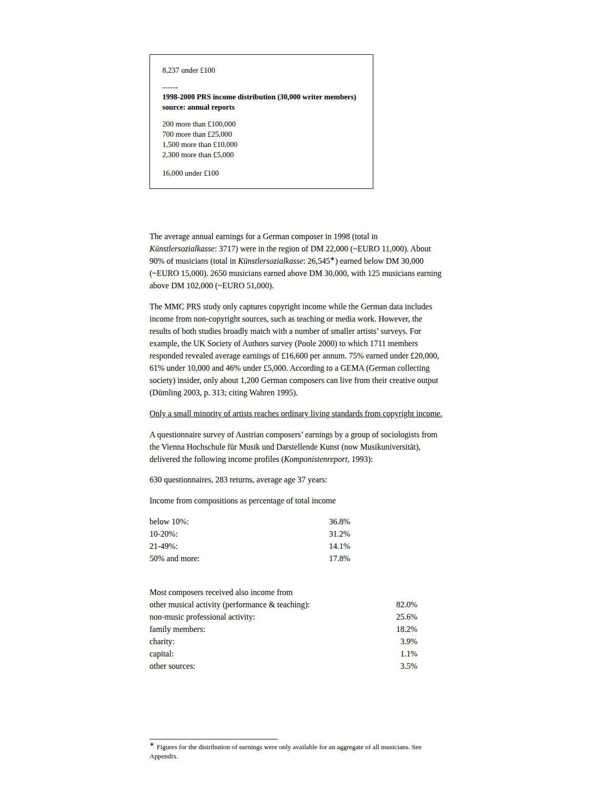8,237 under £100
------
1998-2000 PRS income distribution (30,000 writer members)
source: annual reports
200 more than £100,000
700 more than £25,000
1,500 more than £10,000
2,300 more than £5,000
16,000 under £100
The average annual earnings for a German composer in 1998 (total in Künstlersozialkasse: 3717) were in the region of DM 22,000 (~EURO 11,000). About 90% of musicians (total in Künstlersozialkasse: 26,545∗) earned below DM 30,000 (~EURO 15,000). 2650 musicians earned above DM 30,000, with 125 musicians earning above DM 102,000 (~EURO 51,000).
The MMC PRS study only captures copyright income while the German data includes income from non-copyright sources, such as teaching or media work. However, the results of both studies broadly match with a number of smaller artists’ surveys. For example, the UK Society of Authors survey (Poole 2000) to which 1711 members responded revealed average earnings of £16,600 per annum. 75% earned under £20,000, 61% under 10,000 and 46% under £5,000. According to a GEMA (German collecting society) insider, only about 1,200 German composers can live from their creative output (Dümling 2003, p. 313; citing Wahren 1995).
Only a small minority of artists reaches ordinary living standards from copyright income.
A questionnaire survey of Austrian composers’ earnings by a group of sociologists from the Vienna Hochschule für Musik und Darstellende Kunst (now Musikuniversität), delivered the following income profiles (Komponistenreport, 1993):
630 questionnaires, 283 returns, average age 37 years:
Income from compositions as percentage of total income
| below 10%: | 36.8% |
| 10-20%: | 31.2% |
| 21-49%: | 14.1% |
| 50% and more: | 17.8% |
Most composers received also income from
| other musical activity (performance & teaching): | 82.0% |
| non-music professional activity: | 25.6% |
| family members: | 18.2% |
| charity: | 3.9% |
| capital: | 1.1% |
| other sources: | 3.5% |
∗ Figures for the distribution of earnings were only available for an aggregate of all musicians. See Appendix.